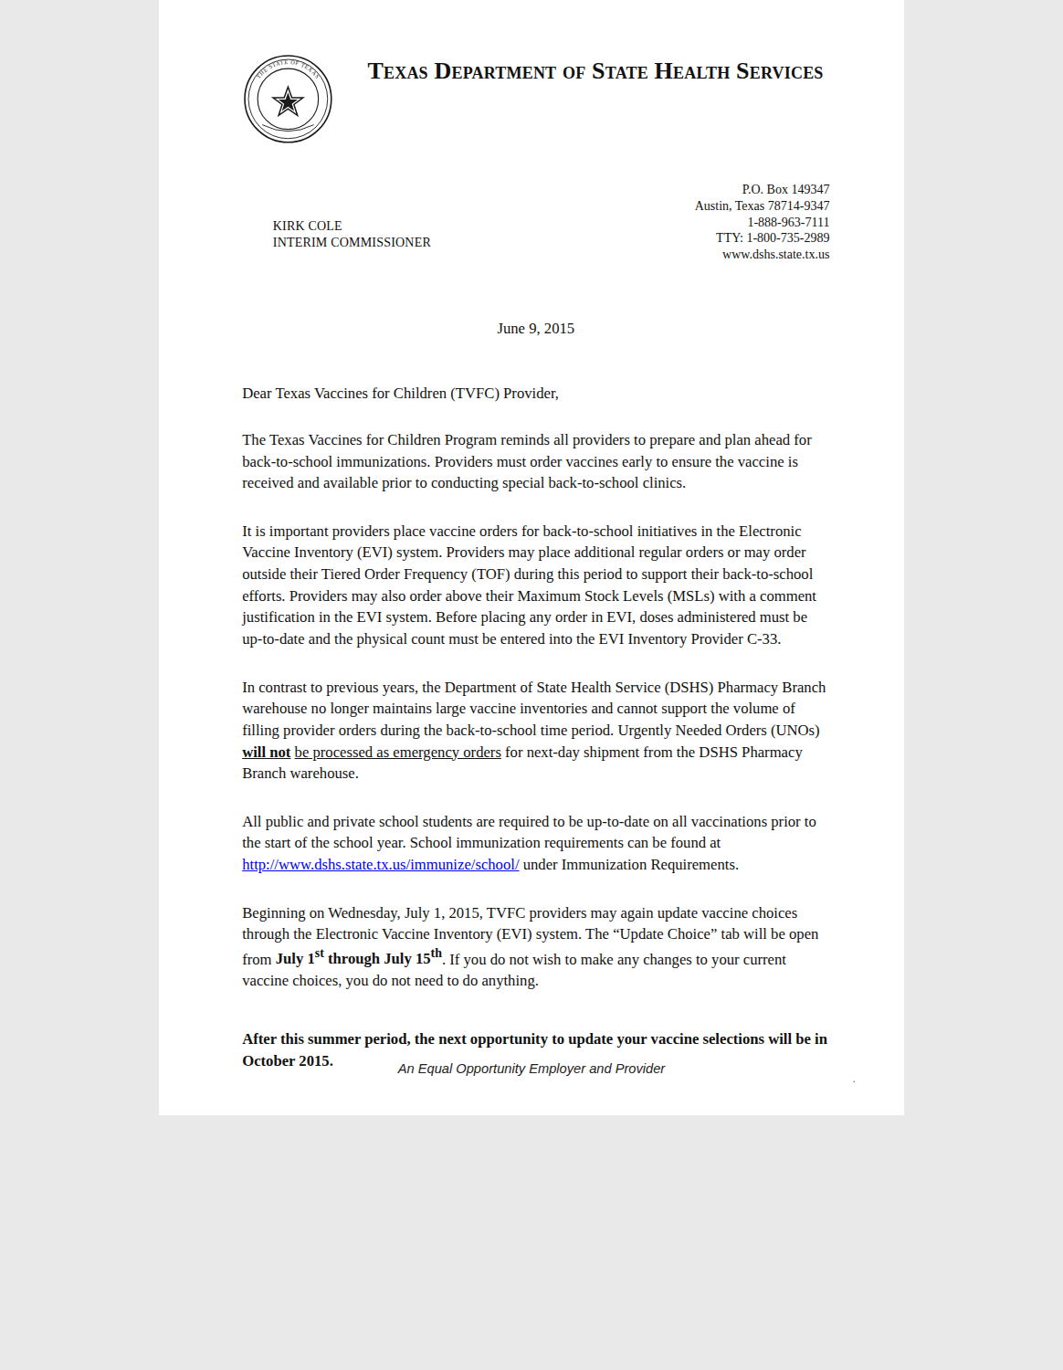THE STATE OF TEXAS
Texas Department of State Health Services
Kirk Cole
Interim Commissioner
P.O. Box 149347
Austin, Texas 78714-9347
1-888-963-7111
TTY: 1-800-735-2989
www.dshs.state.tx.us
June 9, 2015
Dear Texas Vaccines for Children (TVFC) Provider,
The Texas Vaccines for Children Program reminds all providers to prepare and plan ahead for back-to-school immunizations. Providers must order vaccines early to ensure the vaccine is received and available prior to conducting special back-to-school clinics.
It is important providers place vaccine orders for back-to-school initiatives in the Electronic Vaccine Inventory (EVI) system. Providers may place additional regular orders or may order outside their Tiered Order Frequency (TOF) during this period to support their back-to-school efforts. Providers may also order above their Maximum Stock Levels (MSLs) with a comment justification in the EVI system. Before placing any order in EVI, doses administered must be up-to-date and the physical count must be entered into the EVI Inventory Provider C-33.
In contrast to previous years, the Department of State Health Service (DSHS) Pharmacy Branch warehouse no longer maintains large vaccine inventories and cannot support the volume of filling provider orders during the back-to-school time period. Urgently Needed Orders (UNOs) will not be processed as emergency orders for next-day shipment from the DSHS Pharmacy Branch warehouse.
All public and private school students are required to be up-to-date on all vaccinations prior to the start of the school year. School immunization requirements can be found at http://www.dshs.state.tx.us/immunize/school/ under Immunization Requirements.
Beginning on Wednesday, July 1, 2015, TVFC providers may again update vaccine choices through the Electronic Vaccine Inventory (EVI) system. The “Update Choice” tab will be open from July 1st through July 15th. If you do not wish to make any changes to your current vaccine choices, you do not need to do anything.
After this summer period, the next opportunity to update your vaccine selections will be in October 2015.
An Equal Opportunity Employer and Provider
·